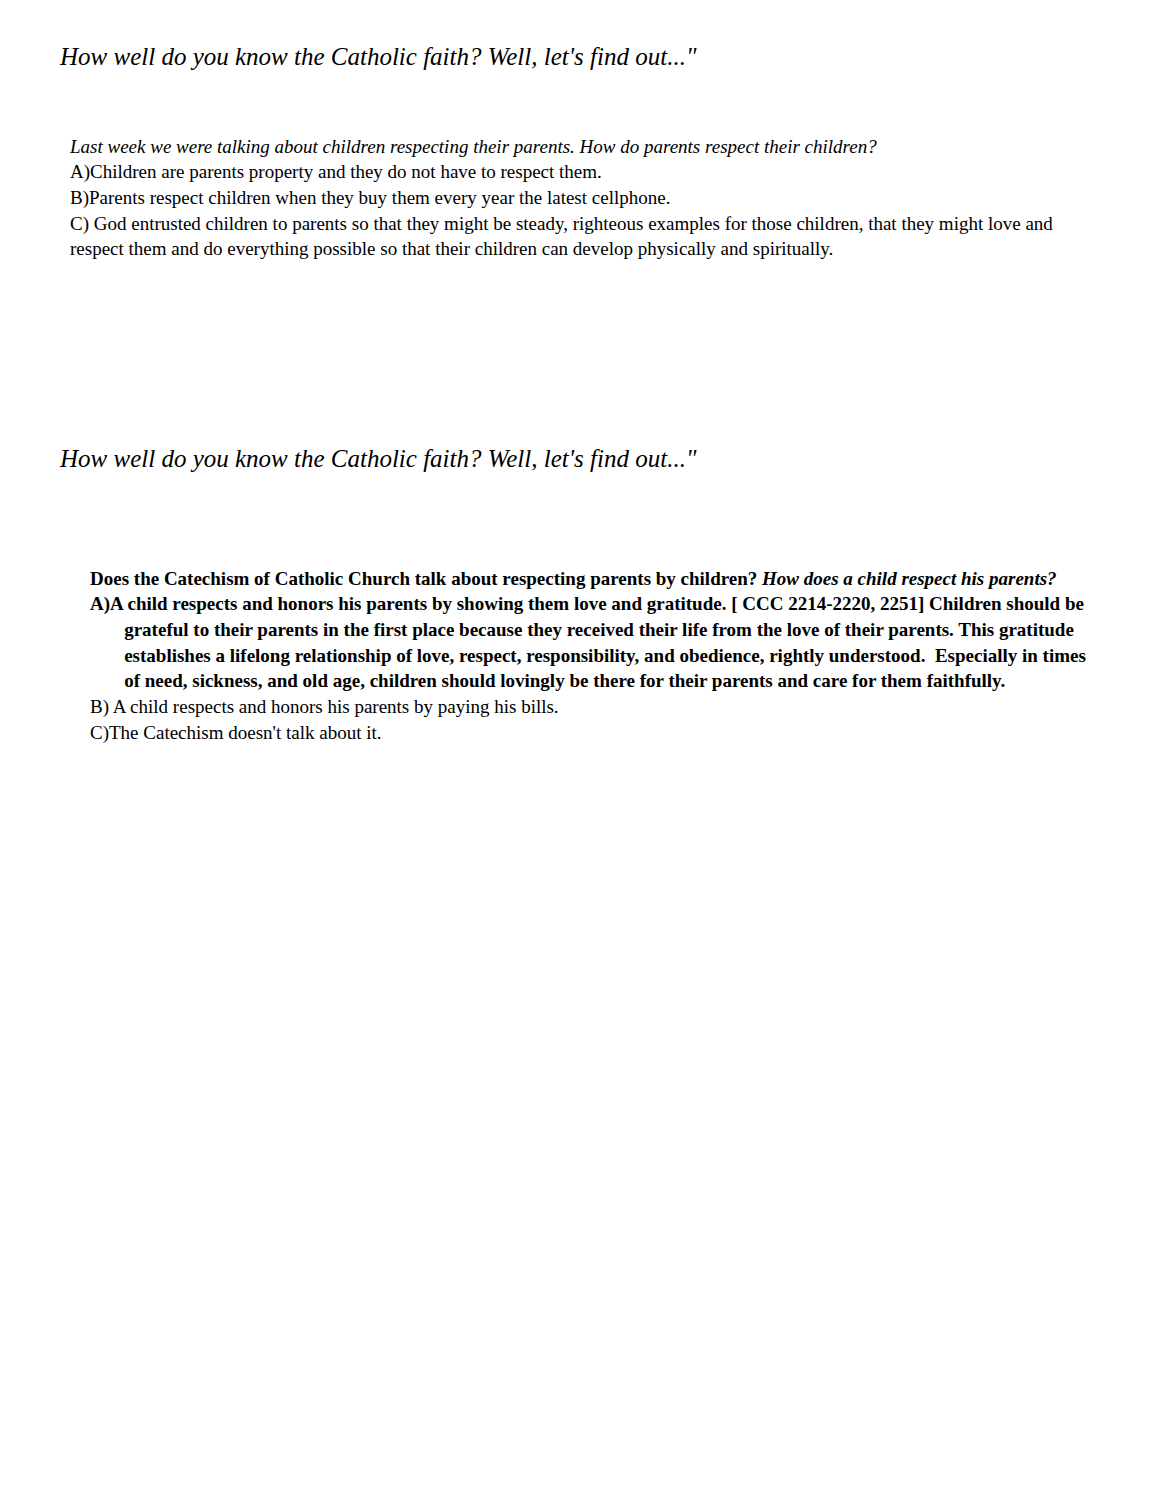How well do you know the Catholic faith? Well, let's find out..."
Last week we were talking about children respecting their parents. How do parents respect their children?
A)Children are parents property and they do not have to respect them.
B)Parents respect children when they buy them every year the latest cellphone.
C) God entrusted children to parents so that they might be steady, righteous examples for those children, that they might love and respect them and do everything possible so that their children can develop physically and spiritually.
How well do you know the Catholic faith? Well, let's find out..."
Does the Catechism of Catholic Church talk about respecting parents by children? How does a child respect his parents?
A)A child respects and honors his parents by showing them love and gratitude. [ CCC 2214-2220, 2251] Children should be grateful to their parents in the first place because they received their life from the love of their parents. This gratitude establishes a lifelong relationship of love, respect, responsibility, and obedience, rightly understood. Especially in times of need, sickness, and old age, children should lovingly be there for their parents and care for them faithfully.
B) A child respects and honors his parents by paying his bills.
C)The Catechism doesn't talk about it.